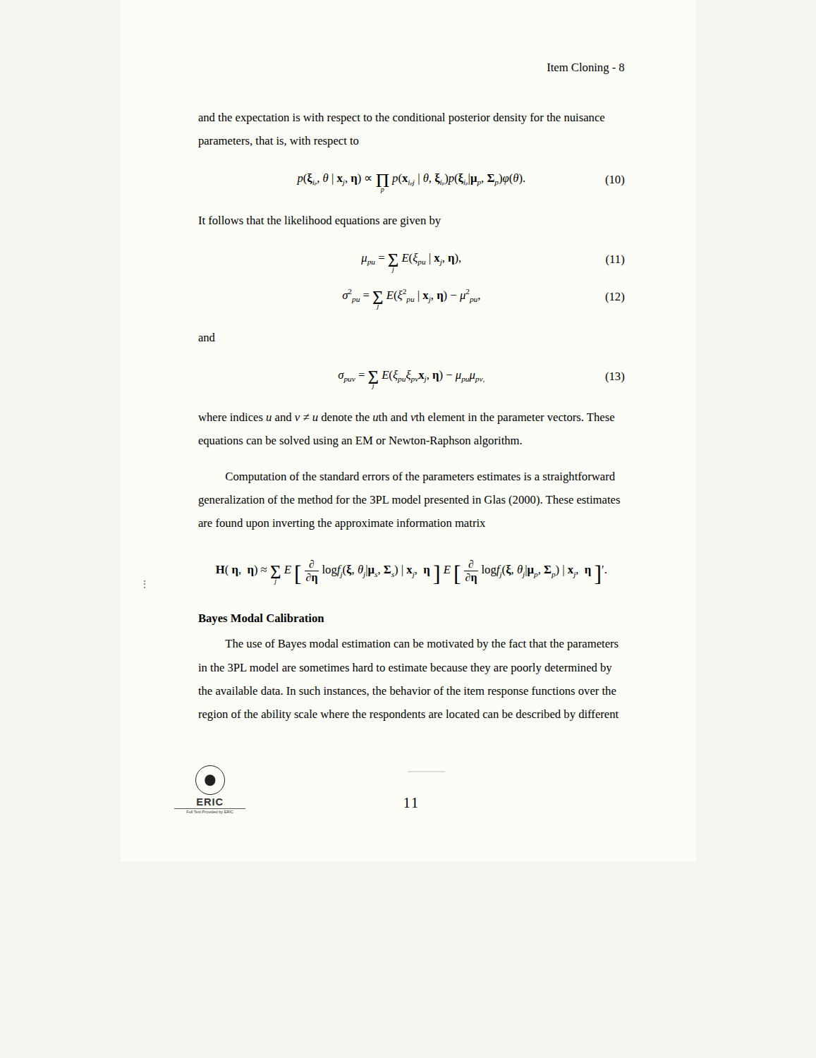Item Cloning - 8
and the expectation is with respect to the conditional posterior density for the nuisance parameters, that is, with respect to
p(ξip, θ | xj, η) ∝ Πp p(xipj | θ, ξip)p(ξip|μp, Σp)φ(θ). (10)
It follows that the likelihood equations are given by
μpu = Σj E(ξpu | xj, η), (11)
σ2pu = Σj E(ξ2pu | xj, η) − μ2pu, (12)
and
σpuv = Σj E(ξpuξpvxj, η) − μpuμpv, (13)
where indices u and v ≠ u denote the uth and vth element in the parameter vectors. These equations can be solved using an EM or Newton-Raphson algorithm.
Computation of the standard errors of the parameters estimates is a straightforward generalization of the method for the 3PL model presented in Glas (2000). These estimates are found upon inverting the approximate information matrix
H( η, η) ≈ Σj E [ ∂∂η logfj(ξ, θj|μs, Σs) | xj, η ] E [ ∂∂η logfj(ξ, θj|μp, Σp) | xj, η ]′.
Bayes Modal Calibration
The use of Bayes modal estimation can be motivated by the fact that the parameters in the 3PL model are sometimes hard to estimate because they are poorly determined by the available data. In such instances, the behavior of the item response functions over the region of the ability scale where the respondents are located can be described by different
⋮
ERIC
Full Text Provided by ERIC
11